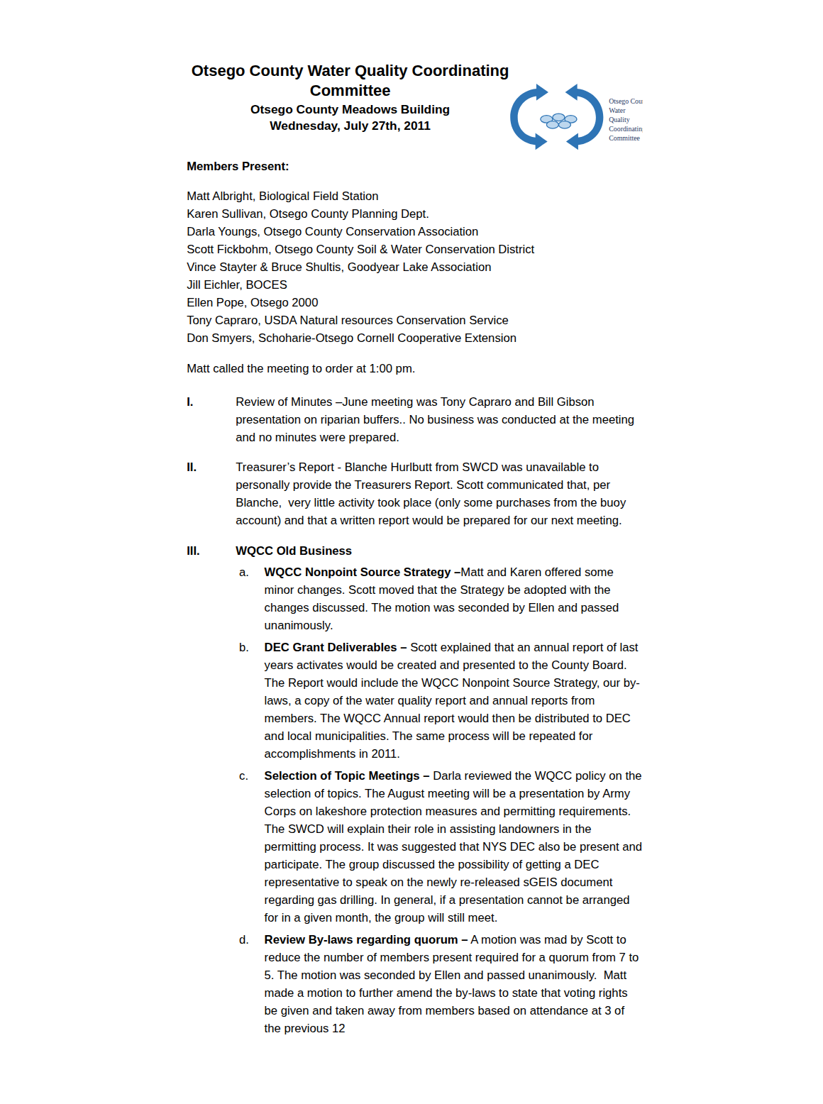Otsego County Water Quality Coordinating Committee
Otsego County Meadows Building
Wednesday, July 27th, 2011
Otsego County Water Quality Coordinating Committee logo Otsego County Water Quality Coordinating Committee
Members Present:
Matt Albright, Biological Field Station
Karen Sullivan, Otsego County Planning Dept.
Darla Youngs, Otsego County Conservation Association
Scott Fickbohm, Otsego County Soil & Water Conservation District
Vince Stayter & Bruce Shultis, Goodyear Lake Association
Jill Eichler, BOCES
Ellen Pope, Otsego 2000
Tony Capraro, USDA Natural resources Conservation Service
Don Smyers, Schoharie-Otsego Cornell Cooperative Extension
Matt called the meeting to order at 1:00 pm.
I.
Review of Minutes –June meeting was Tony Capraro and Bill Gibson presentation on riparian buffers.. No business was conducted at the meeting and no minutes were prepared.
II.
Treasurer’s Report - Blanche Hurlbutt from SWCD was unavailable to personally provide the Treasurers Report. Scott communicated that, per Blanche, very little activity took place (only some purchases from the buoy account) and that a written report would be prepared for our next meeting.
III.
WQCC Old Business
a.
WQCC Nonpoint Source Strategy –Matt and Karen offered some minor changes. Scott moved that the Strategy be adopted with the changes discussed. The motion was seconded by Ellen and passed unanimously.
b.
DEC Grant Deliverables – Scott explained that an annual report of last years activates would be created and presented to the County Board. The Report would include the WQCC Nonpoint Source Strategy, our by-laws, a copy of the water quality report and annual reports from members. The WQCC Annual report would then be distributed to DEC and local municipalities. The same process will be repeated for accomplishments in 2011.
c.
Selection of Topic Meetings – Darla reviewed the WQCC policy on the selection of topics. The August meeting will be a presentation by Army Corps on lakeshore protection measures and permitting requirements. The SWCD will explain their role in assisting landowners in the permitting process. It was suggested that NYS DEC also be present and participate. The group discussed the possibility of getting a DEC representative to speak on the newly re-released sGEIS document regarding gas drilling. In general, if a presentation cannot be arranged for in a given month, the group will still meet.
d.
Review By-laws regarding quorum – A motion was mad by Scott to reduce the number of members present required for a quorum from 7 to 5. The motion was seconded by Ellen and passed unanimously. Matt made a motion to further amend the by-laws to state that voting rights be given and taken away from members based on attendance at 3 of the previous 12